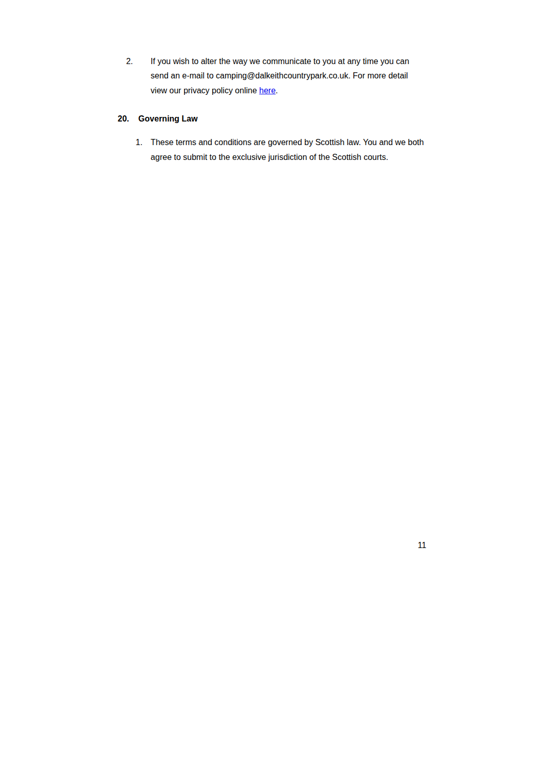If you wish to alter the way we communicate to you at any time you can send an e-mail to camping@dalkeithcountrypark.co.uk. For more detail view our privacy policy online here.
20. Governing Law
These terms and conditions are governed by Scottish law. You and we both agree to submit to the exclusive jurisdiction of the Scottish courts.
11